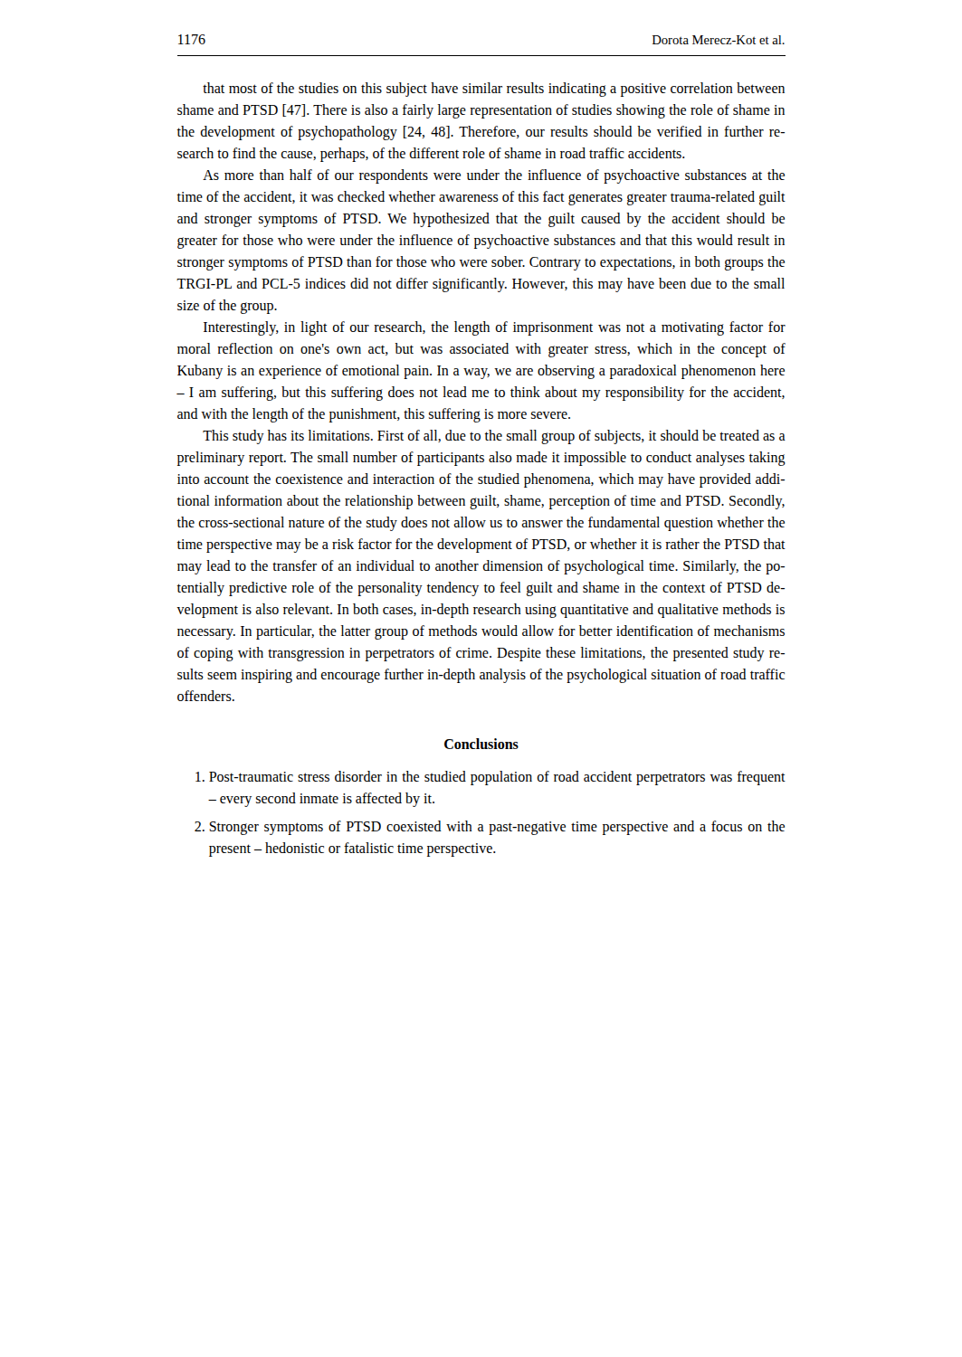1176 Dorota Merecz-Kot et al.
that most of the studies on this subject have similar results indicating a positive correlation between shame and PTSD [47]. There is also a fairly large representation of studies showing the role of shame in the development of psychopathology [24, 48]. Therefore, our results should be verified in further research to find the cause, perhaps, of the different role of shame in road traffic accidents.
As more than half of our respondents were under the influence of psychoactive substances at the time of the accident, it was checked whether awareness of this fact generates greater trauma-related guilt and stronger symptoms of PTSD. We hypothesized that the guilt caused by the accident should be greater for those who were under the influence of psychoactive substances and that this would result in stronger symptoms of PTSD than for those who were sober. Contrary to expectations, in both groups the TRGI-PL and PCL-5 indices did not differ significantly. However, this may have been due to the small size of the group.
Interestingly, in light of our research, the length of imprisonment was not a motivating factor for moral reflection on one's own act, but was associated with greater stress, which in the concept of Kubany is an experience of emotional pain. In a way, we are observing a paradoxical phenomenon here – I am suffering, but this suffering does not lead me to think about my responsibility for the accident, and with the length of the punishment, this suffering is more severe.
This study has its limitations. First of all, due to the small group of subjects, it should be treated as a preliminary report. The small number of participants also made it impossible to conduct analyses taking into account the coexistence and interaction of the studied phenomena, which may have provided additional information about the relationship between guilt, shame, perception of time and PTSD. Secondly, the cross-sectional nature of the study does not allow us to answer the fundamental question whether the time perspective may be a risk factor for the development of PTSD, or whether it is rather the PTSD that may lead to the transfer of an individual to another dimension of psychological time. Similarly, the potentially predictive role of the personality tendency to feel guilt and shame in the context of PTSD development is also relevant. In both cases, in-depth research using quantitative and qualitative methods is necessary. In particular, the latter group of methods would allow for better identification of mechanisms of coping with transgression in perpetrators of crime. Despite these limitations, the presented study results seem inspiring and encourage further in-depth analysis of the psychological situation of road traffic offenders.
Conclusions
Post-traumatic stress disorder in the studied population of road accident perpetrators was frequent – every second inmate is affected by it.
Stronger symptoms of PTSD coexisted with a past-negative time perspective and a focus on the present – hedonistic or fatalistic time perspective.